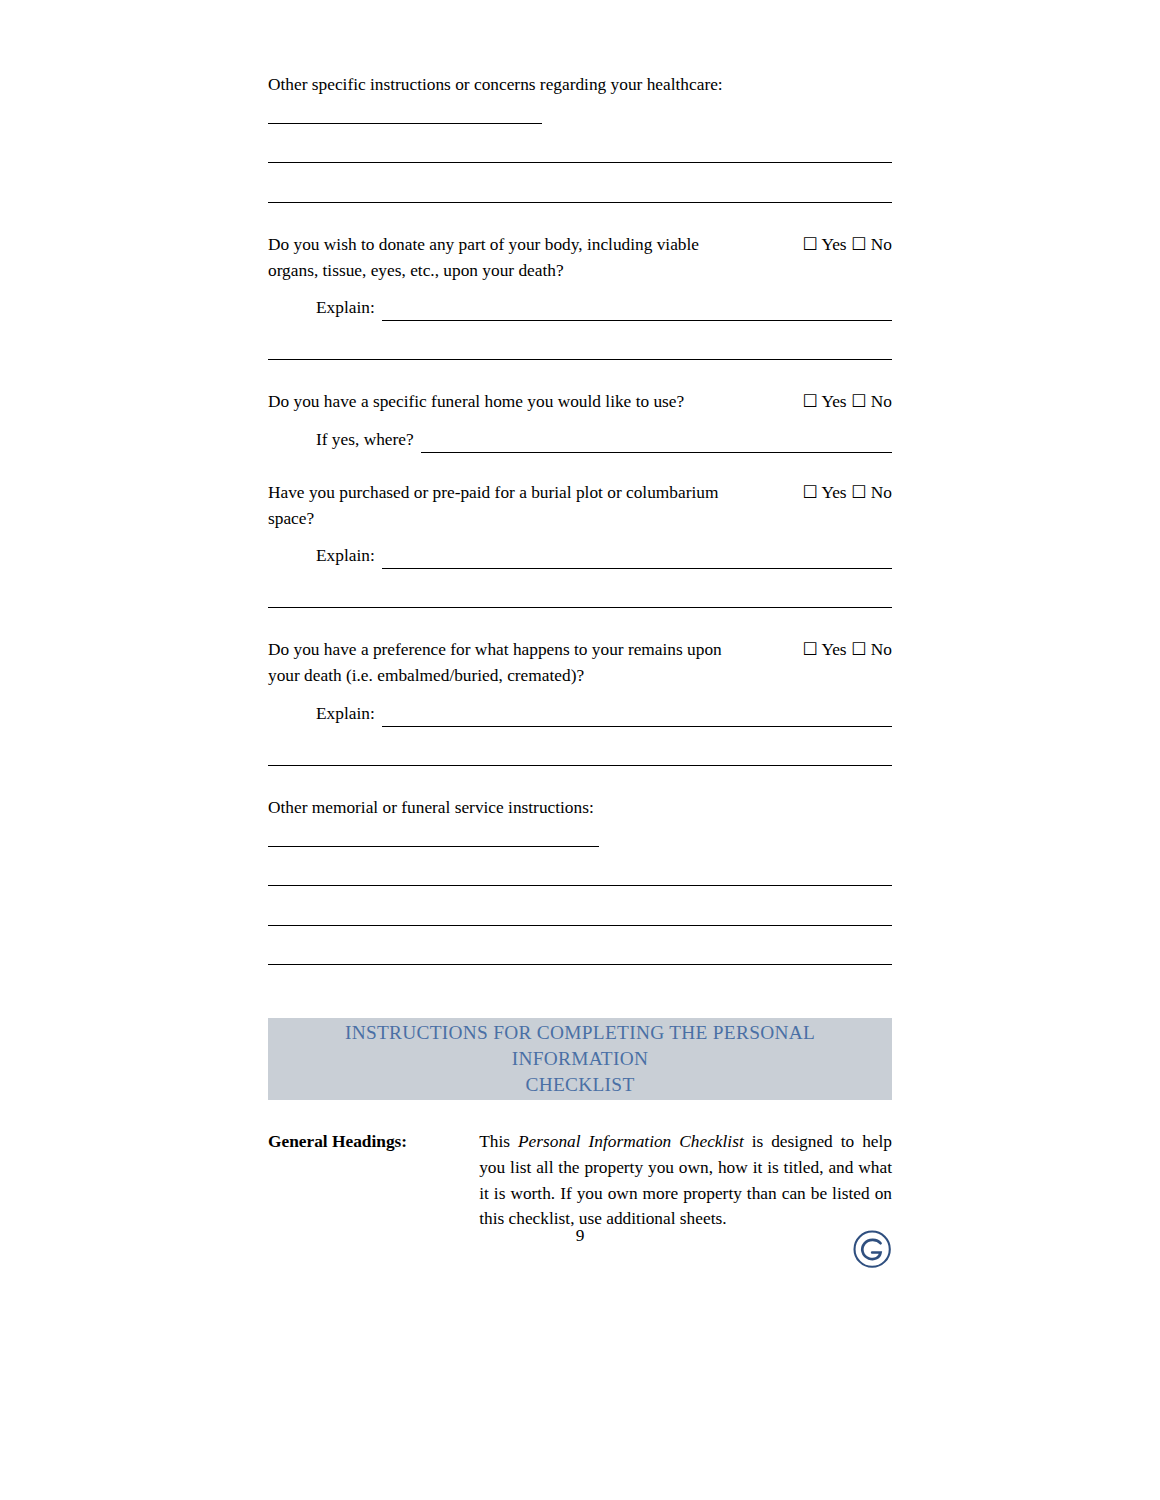Other specific instructions or concerns regarding your healthcare:
Do you wish to donate any part of your body, including viable organs, tissue, eyes, etc., upon your death?
☐ Yes ☐ No
Explain:
Do you have a specific funeral home you would like to use?
☐ Yes ☐ No
If yes, where?
Have you purchased or pre-paid for a burial plot or columbarium space?
☐ Yes ☐ No
Explain:
Do you have a preference for what happens to your remains upon your death (i.e. embalmed/buried, cremated)?
☐ Yes ☐ No
Explain:
Other memorial or funeral service instructions:
INSTRUCTIONS FOR COMPLETING THE PERSONAL INFORMATION CHECKLIST
General Headings:
This Personal Information Checklist is designed to help you list all the property you own, how it is titled, and what it is worth. If you own more property than can be listed on this checklist, use additional sheets.
9